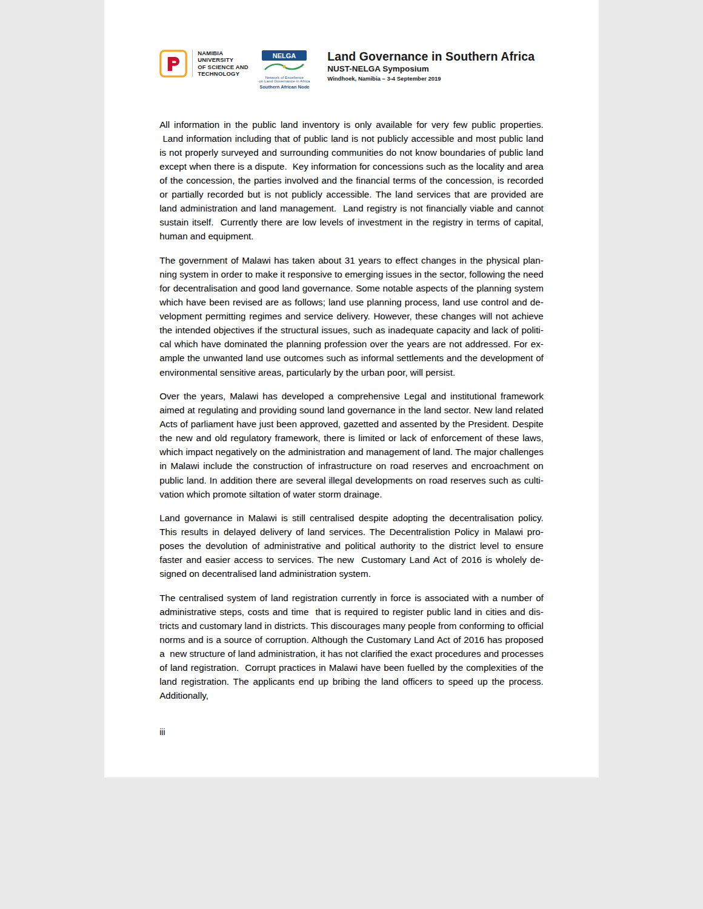NAMIBIA
UNIVERSITY
OF SCIENCE AND
TECHNOLOGY
NELGA
Network of Excellence
on Land Governance in Africa
Southern African Node
Land Governance in Southern Africa
NUST-NELGA Symposium
Windhoek, Namibia – 3-4 September 2019
All information in the public land inventory is only available for very few public properties. Land information including that of public land is not publicly accessible and most public land is not properly surveyed and surrounding communities do not know boundaries of public land except when there is a dispute. Key information for concessions such as the locality and area of the concession, the parties involved and the financial terms of the concession, is recorded or partially recorded but is not publicly accessible. The land services that are provided are land administration and land management. Land registry is not financially viable and cannot sustain itself. Currently there are low levels of investment in the registry in terms of capital, human and equipment.
The government of Malawi has taken about 31 years to effect changes in the physical planning system in order to make it responsive to emerging issues in the sector, following the need for decentralisation and good land governance. Some notable aspects of the planning system which have been revised are as follows; land use planning process, land use control and development permitting regimes and service delivery. However, these changes will not achieve the intended objectives if the structural issues, such as inadequate capacity and lack of political which have dominated the planning profession over the years are not addressed. For example the unwanted land use outcomes such as informal settlements and the development of environmental sensitive areas, particularly by the urban poor, will persist.
Over the years, Malawi has developed a comprehensive Legal and institutional framework aimed at regulating and providing sound land governance in the land sector. New land related Acts of parliament have just been approved, gazetted and assented by the President. Despite the new and old regulatory framework, there is limited or lack of enforcement of these laws, which impact negatively on the administration and management of land. The major challenges in Malawi include the construction of infrastructure on road reserves and encroachment on public land. In addition there are several illegal developments on road reserves such as cultivation which promote siltation of water storm drainage.
Land governance in Malawi is still centralised despite adopting the decentralisation policy. This results in delayed delivery of land services. The Decentralistion Policy in Malawi proposes the devolution of administrative and political authority to the district level to ensure faster and easier access to services. The new Customary Land Act of 2016 is wholely designed on decentralised land administration system.
The centralised system of land registration currently in force is associated with a number of administrative steps, costs and time that is required to register public land in cities and districts and customary land in districts. This discourages many people from conforming to official norms and is a source of corruption. Although the Customary Land Act of 2016 has proposed a new structure of land administration, it has not clarified the exact procedures and processes of land registration. Corrupt practices in Malawi have been fuelled by the complexities of the land registration. The applicants end up bribing the land officers to speed up the process. Additionally,
iii